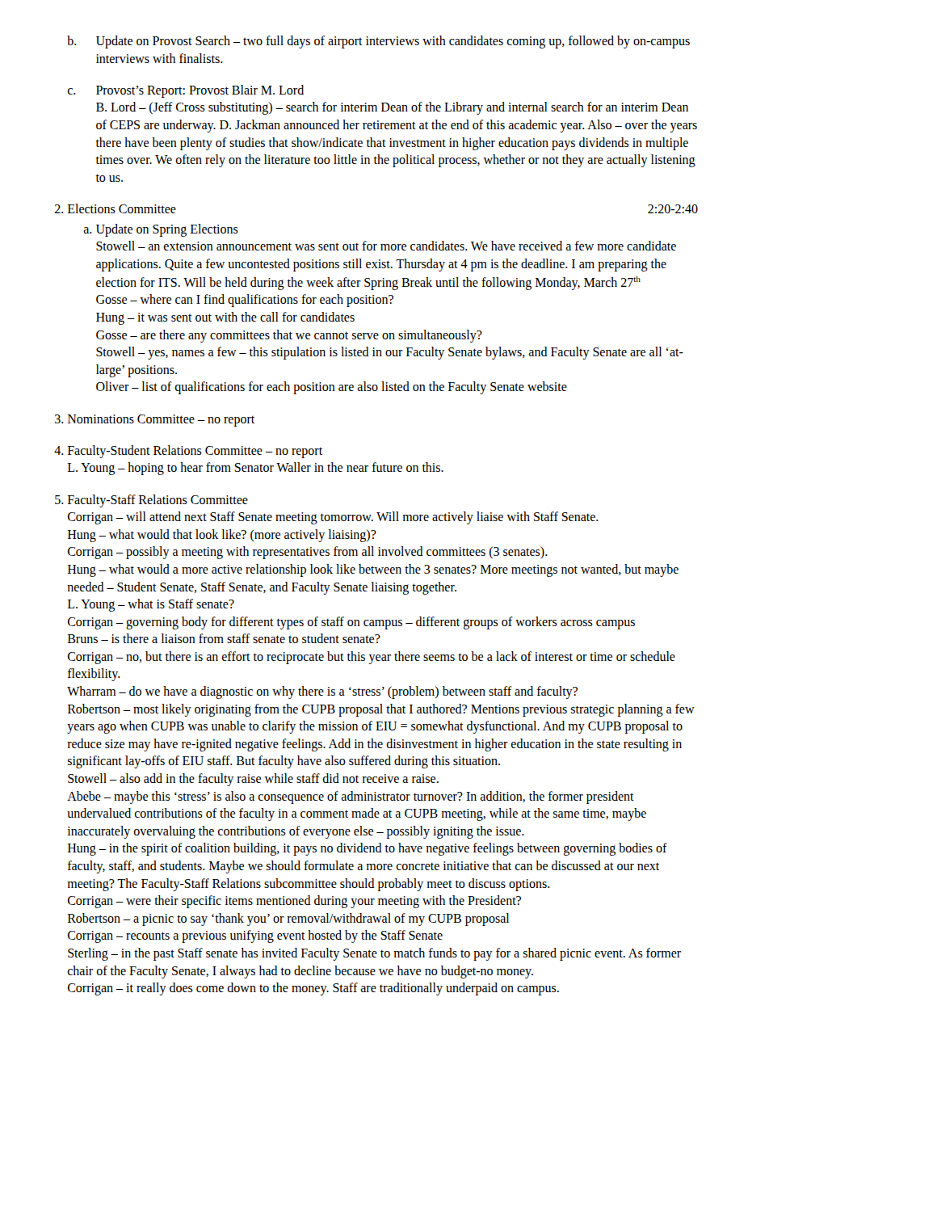b. Update on Provost Search – two full days of airport interviews with candidates coming up, followed by on-campus interviews with finalists.
c. Provost’s Report: Provost Blair M. Lord
B. Lord – (Jeff Cross substituting) – search for interim Dean of the Library and internal search for an interim Dean of CEPS are underway. D. Jackman announced her retirement at the end of this academic year. Also – over the years there have been plenty of studies that show/indicate that investment in higher education pays dividends in multiple times over. We often rely on the literature too little in the political process, whether or not they are actually listening to us.
Elections Committee 2:20-2:40
Update on Spring Elections
Stowell – an extension announcement was sent out for more candidates. We have received a few more candidate applications. Quite a few uncontested positions still exist. Thursday at 4 pm is the deadline. I am preparing the election for ITS. Will be held during the week after Spring Break until the following Monday, March 27th
Gosse – where can I find qualifications for each position?
Hung – it was sent out with the call for candidates
Gosse – are there any committees that we cannot serve on simultaneously?
Stowell – yes, names a few – this stipulation is listed in our Faculty Senate bylaws, and Faculty Senate are all ‘at-large’ positions.
Oliver – list of qualifications for each position are also listed on the Faculty Senate website
Nominations Committee – no report
Faculty-Student Relations Committee – no report
L. Young – hoping to hear from Senator Waller in the near future on this.
Faculty-Staff Relations Committee
Corrigan – will attend next Staff Senate meeting tomorrow. Will more actively liaise with Staff Senate.
Hung – what would that look like? (more actively liaising)?
Corrigan – possibly a meeting with representatives from all involved committees (3 senates).
Hung – what would a more active relationship look like between the 3 senates? More meetings not wanted, but maybe needed – Student Senate, Staff Senate, and Faculty Senate liaising together.
L. Young – what is Staff senate?
Corrigan – governing body for different types of staff on campus – different groups of workers across campus
Bruns – is there a liaison from staff senate to student senate?
Corrigan – no, but there is an effort to reciprocate but this year there seems to be a lack of interest or time or schedule flexibility.
Wharram – do we have a diagnostic on why there is a ‘stress’ (problem) between staff and faculty?
Robertson – most likely originating from the CUPB proposal that I authored? Mentions previous strategic planning a few years ago when CUPB was unable to clarify the mission of EIU = somewhat dysfunctional. And my CUPB proposal to reduce size may have re-ignited negative feelings. Add in the disinvestment in higher education in the state resulting in significant lay-offs of EIU staff. But faculty have also suffered during this situation.
Stowell – also add in the faculty raise while staff did not receive a raise.
Abebe – maybe this ‘stress’ is also a consequence of administrator turnover? In addition, the former president undervalued contributions of the faculty in a comment made at a CUPB meeting, while at the same time, maybe inaccurately overvaluing the contributions of everyone else – possibly igniting the issue.
Hung – in the spirit of coalition building, it pays no dividend to have negative feelings between governing bodies of faculty, staff, and students. Maybe we should formulate a more concrete initiative that can be discussed at our next meeting? The Faculty-Staff Relations subcommittee should probably meet to discuss options.
Corrigan – were their specific items mentioned during your meeting with the President?
Robertson – a picnic to say ‘thank you’ or removal/withdrawal of my CUPB proposal
Corrigan – recounts a previous unifying event hosted by the Staff Senate
Sterling – in the past Staff senate has invited Faculty Senate to match funds to pay for a shared picnic event. As former chair of the Faculty Senate, I always had to decline because we have no budget-no money.
Corrigan – it really does come down to the money. Staff are traditionally underpaid on campus.